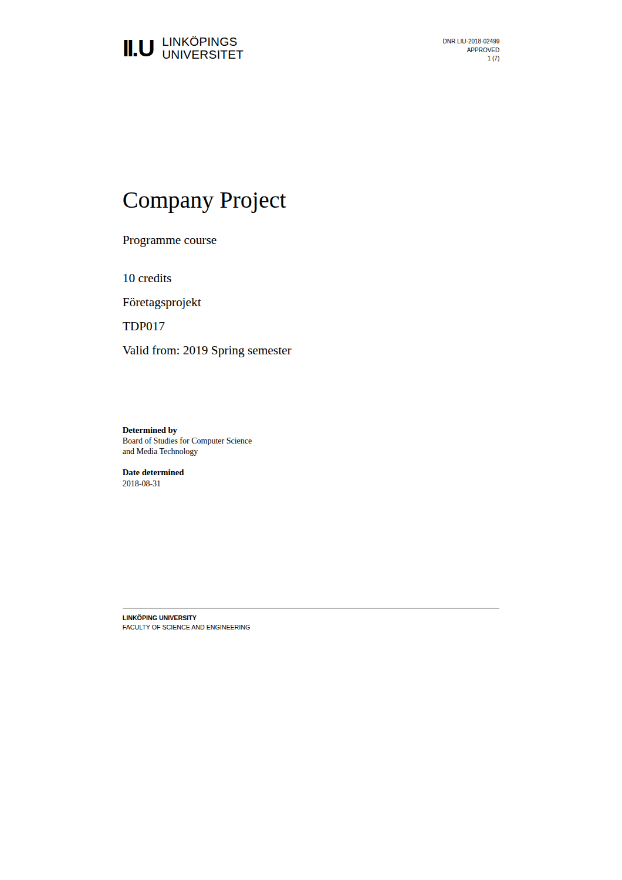II.U LINKÖPINGS
UNIVERSITET
DNR LIU-2018-02499
APPROVED
1 (7)
Company Project
Programme course
10 credits
Företagsprojekt
TDP017
Valid from: 2019 Spring semester
Determined by
Board of Studies for Computer Science
and Media Technology
Date determined
2018-08-31
LINKÖPING UNIVERSITY
FACULTY OF SCIENCE AND ENGINEERING